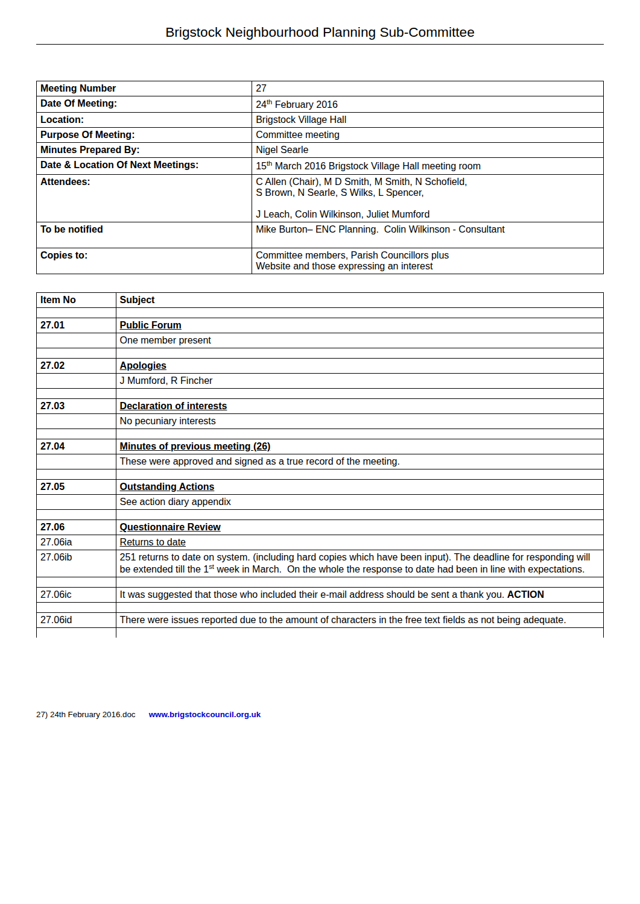Brigstock Neighbourhood Planning Sub-Committee
| Meeting Number | 27 |
| Date Of Meeting: | 24 th February 2016 |
| Location: | Brigstock Village Hall |
| Purpose Of Meeting: | Committee meeting |
| Minutes Prepared By: | Nigel Searle |
| Date & Location Of Next Meetings: | 15 th March 2016 Brigstock Village Hall meeting room |
| Attendees: | C Allen (Chair), M D Smith, M Smith, N Schofield, S Brown, N Searle, S Wilks, L Spencer, J Leach, Colin Wilkinson, Juliet Mumford |
| To be notified | Mike Burton– ENC Planning. Colin Wilkinson - Consultant |
| Copies to: | Committee members, Parish Councillors plus Website and those expressing an interest |
| Item No | Subject |
| 27.01 | Public Forum |
| | One member present |
| 27.02 | Apologies |
| | J Mumford, R Fincher |
| 27.03 | Declaration of interests |
| | No pecuniary interests |
| 27.04 | Minutes of previous meeting (26) |
| | These were approved and signed as a true record of the meeting. |
| 27.05 | Outstanding Actions |
| | See action diary appendix |
| 27.06 | Questionnaire Review |
| 27.06ia | Returns to date |
| 27.06ib | 251 returns to date on system. (including hard copies which have been input). The deadline for responding will be extended till the 1 st week in March. On the whole the response to date had been in line with expectations. |
| 27.06ic | It was suggested that those who included their e-mail address should be sent a thank you. ACTION |
| 27.06id | There were issues reported due to the amount of characters in the free text fields as not being adequate. |
27) 24th February 2016.doc www.brigstockcouncil.org.uk